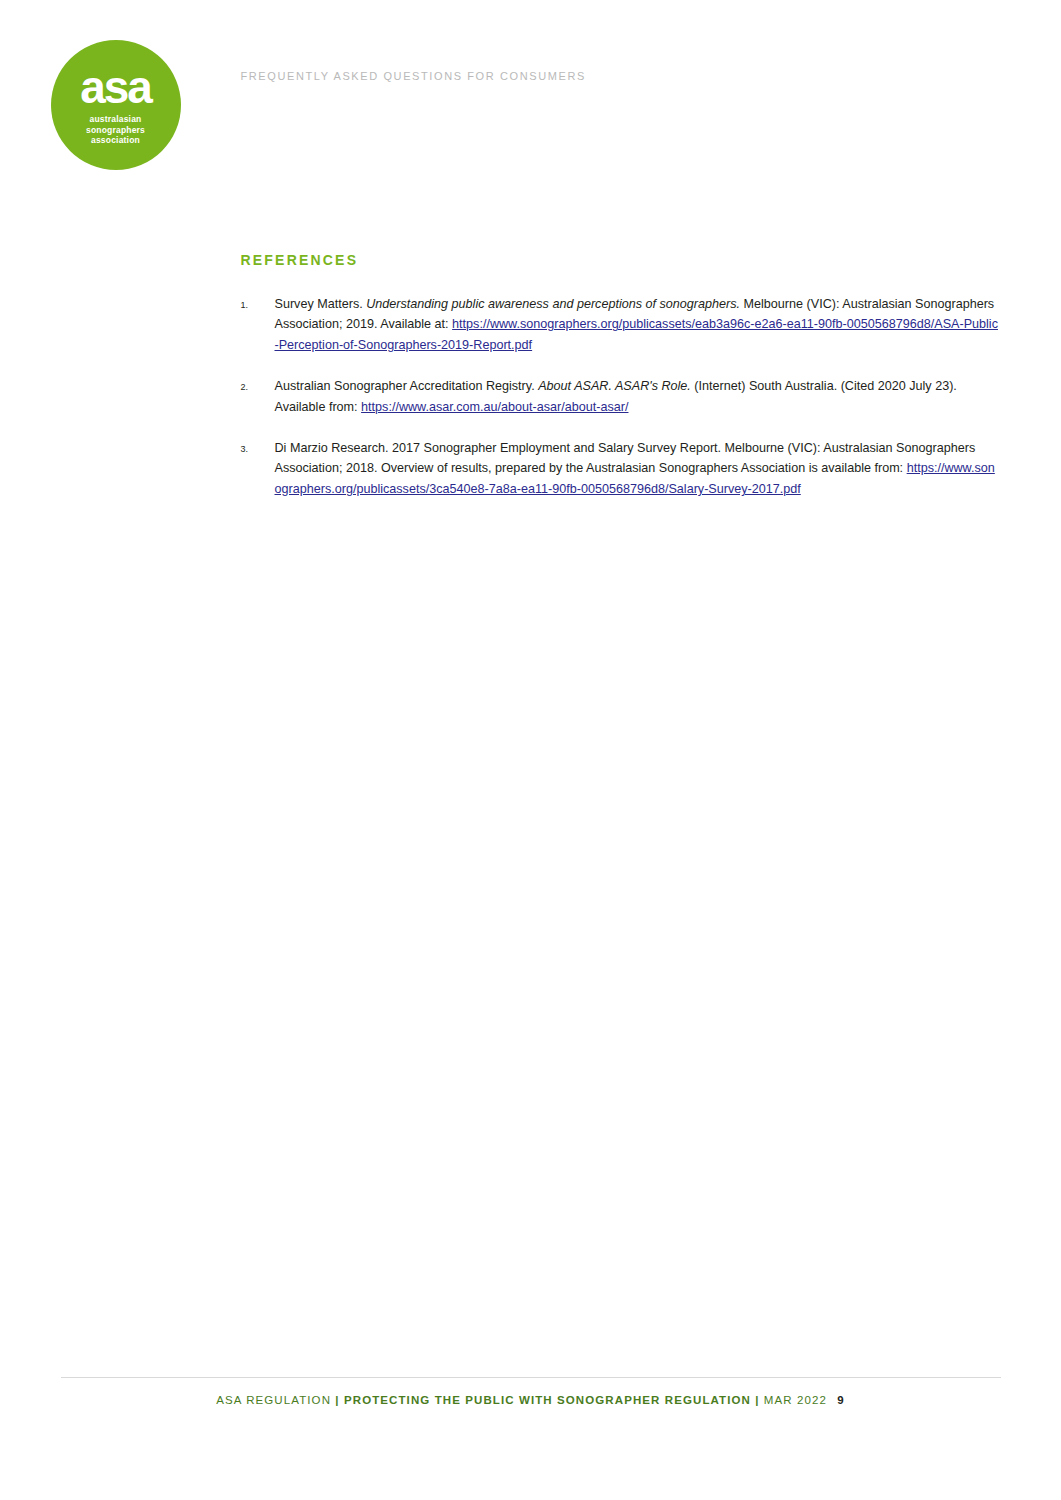asa australasian
sonographers
association
Frequently asked questions for consumers
References
Survey Matters. Understanding public awareness and perceptions of sonographers. Melbourne (VIC): Australasian Sonographers Association; 2019. Available at: https://www.sonographers.org/publicassets/eab3a96c-e2a6-ea11-90fb-0050568796d8/ASA-Public-Perception-of-Sonographers-2019-Report.pdf
Australian Sonographer Accreditation Registry. About ASAR. ASAR's Role. (Internet) South Australia. (Cited 2020 July 23). Available from: https://www.asar.com.au/about-asar/about-asar/
Di Marzio Research. 2017 Sonographer Employment and Salary Survey Report. Melbourne (VIC): Australasian Sonographers Association; 2018. Overview of results, prepared by the Australasian Sonographers Association is available from: https://www.sonographers.org/publicassets/3ca540e8-7a8a-ea11-90fb-0050568796d8/Salary-Survey-2017.pdf
ASA Regulation | Protecting the public with sonographer regulation | Mar 2022 9